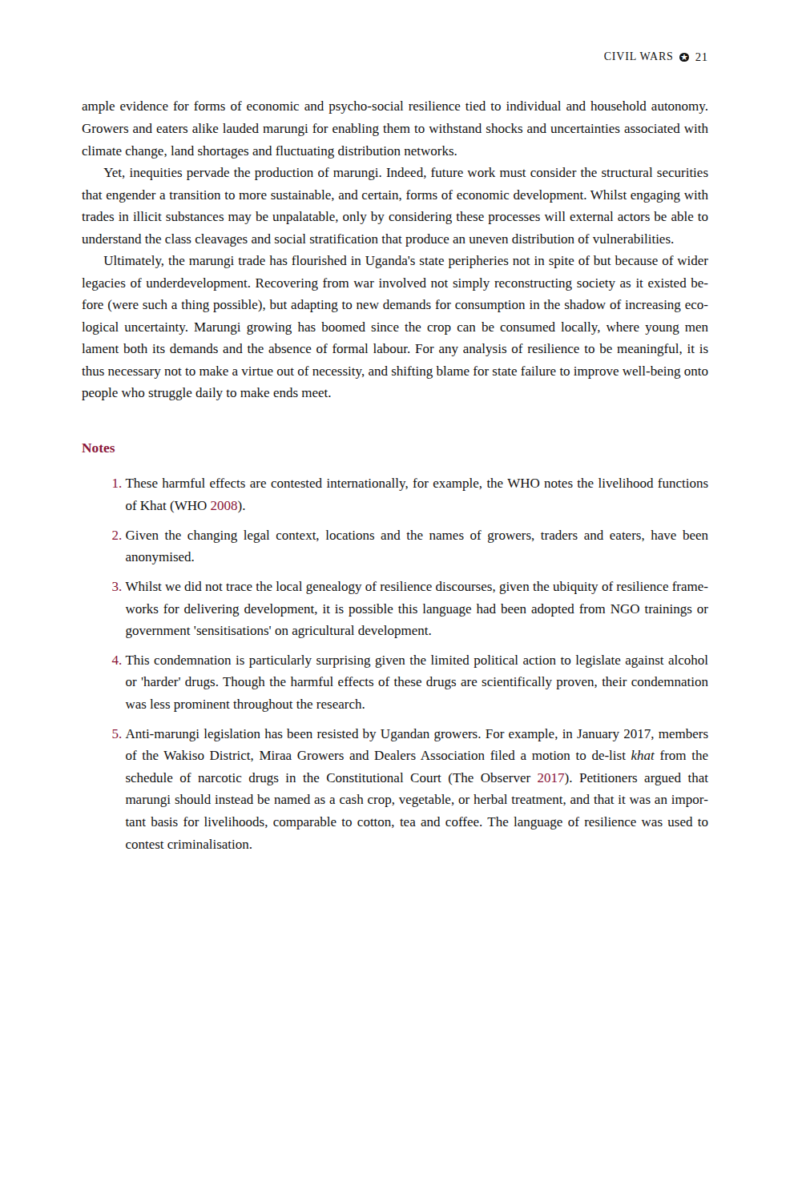Civil Wars ★ 21
ample evidence for forms of economic and psycho-social resilience tied to individual and household autonomy. Growers and eaters alike lauded marungi for enabling them to withstand shocks and uncertainties associated with climate change, land shortages and fluctuating distribution networks.
Yet, inequities pervade the production of marungi. Indeed, future work must consider the structural securities that engender a transition to more sustainable, and certain, forms of economic development. Whilst engaging with trades in illicit substances may be unpalatable, only by considering these processes will external actors be able to understand the class cleavages and social stratification that produce an uneven distribution of vulnerabilities.
Ultimately, the marungi trade has flourished in Uganda's state peripheries not in spite of but because of wider legacies of underdevelopment. Recovering from war involved not simply reconstructing society as it existed before (were such a thing possible), but adapting to new demands for consumption in the shadow of increasing ecological uncertainty. Marungi growing has boomed since the crop can be consumed locally, where young men lament both its demands and the absence of formal labour. For any analysis of resilience to be meaningful, it is thus necessary not to make a virtue out of necessity, and shifting blame for state failure to improve well-being onto people who struggle daily to make ends meet.
Notes
These harmful effects are contested internationally, for example, the WHO notes the livelihood functions of Khat (WHO 2008).
Given the changing legal context, locations and the names of growers, traders and eaters, have been anonymised.
Whilst we did not trace the local genealogy of resilience discourses, given the ubiquity of resilience frameworks for delivering development, it is possible this language had been adopted from NGO trainings or government 'sensitisations' on agricultural development.
This condemnation is particularly surprising given the limited political action to legislate against alcohol or 'harder' drugs. Though the harmful effects of these drugs are scientifically proven, their condemnation was less prominent throughout the research.
Anti-marungi legislation has been resisted by Ugandan growers. For example, in January 2017, members of the Wakiso District, Miraa Growers and Dealers Association filed a motion to de-list khat from the schedule of narcotic drugs in the Constitutional Court (The Observer 2017). Petitioners argued that marungi should instead be named as a cash crop, vegetable, or herbal treatment, and that it was an important basis for livelihoods, comparable to cotton, tea and coffee. The language of resilience was used to contest criminalisation.